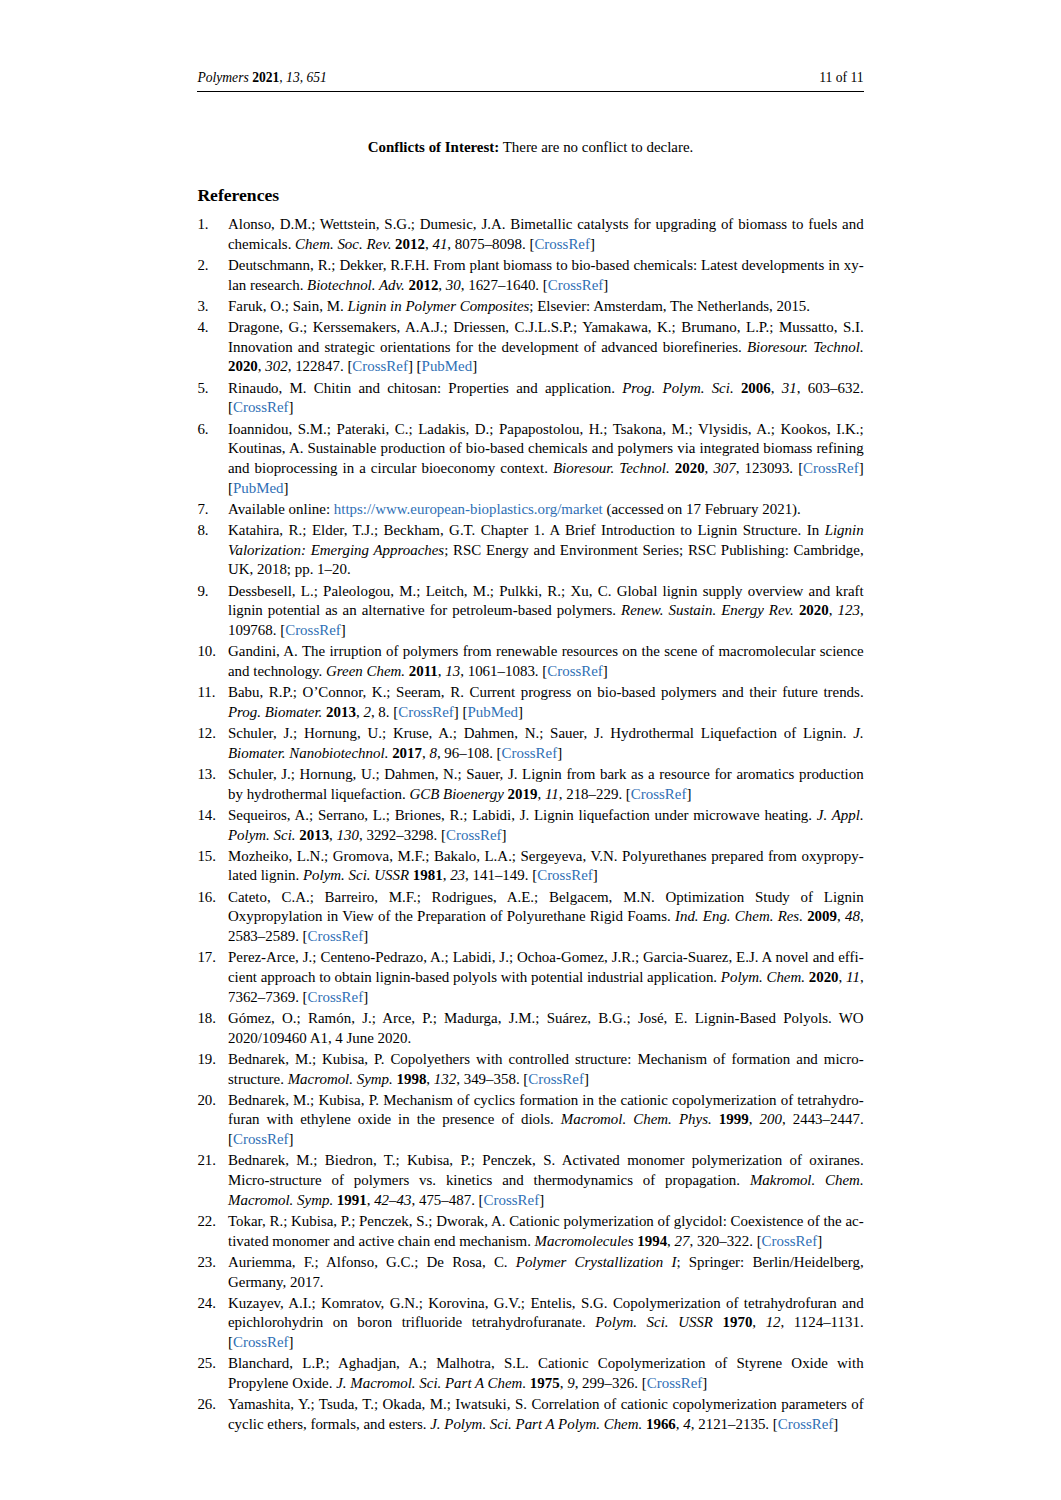Polymers 2021, 13, 651
11 of 11
Conflicts of Interest: There are no conflict to declare.
References
Alonso, D.M.; Wettstein, S.G.; Dumesic, J.A. Bimetallic catalysts for upgrading of biomass to fuels and chemicals. Chem. Soc. Rev. 2012, 41, 8075–8098. [CrossRef]
Deutschmann, R.; Dekker, R.F.H. From plant biomass to bio-based chemicals: Latest developments in xylan research. Biotechnol. Adv. 2012, 30, 1627–1640. [CrossRef]
Faruk, O.; Sain, M. Lignin in Polymer Composites; Elsevier: Amsterdam, The Netherlands, 2015.
Dragone, G.; Kerssemakers, A.A.J.; Driessen, C.J.L.S.P.; Yamakawa, K.; Brumano, L.P.; Mussatto, S.I. Innovation and strategic orientations for the development of advanced biorefineries. Bioresour. Technol. 2020, 302, 122847. [CrossRef] [PubMed]
Rinaudo, M. Chitin and chitosan: Properties and application. Prog. Polym. Sci. 2006, 31, 603–632. [CrossRef]
Ioannidou, S.M.; Pateraki, C.; Ladakis, D.; Papapostolou, H.; Tsakona, M.; Vlysidis, A.; Kookos, I.K.; Koutinas, A. Sustainable production of bio-based chemicals and polymers via integrated biomass refining and bioprocessing in a circular bioeconomy context. Bioresour. Technol. 2020, 307, 123093. [CrossRef] [PubMed]
Available online: https://www.european-bioplastics.org/market (accessed on 17 February 2021).
Katahira, R.; Elder, T.J.; Beckham, G.T. Chapter 1. A Brief Introduction to Lignin Structure. In Lignin Valorization: Emerging Approaches; RSC Energy and Environment Series; RSC Publishing: Cambridge, UK, 2018; pp. 1–20.
Dessbesell, L.; Paleologou, M.; Leitch, M.; Pulkki, R.; Xu, C. Global lignin supply overview and kraft lignin potential as an alternative for petroleum-based polymers. Renew. Sustain. Energy Rev. 2020, 123, 109768. [CrossRef]
Gandini, A. The irruption of polymers from renewable resources on the scene of macromolecular science and technology. Green Chem. 2011, 13, 1061–1083. [CrossRef]
Babu, R.P.; O’Connor, K.; Seeram, R. Current progress on bio-based polymers and their future trends. Prog. Biomater. 2013, 2, 8. [CrossRef] [PubMed]
Schuler, J.; Hornung, U.; Kruse, A.; Dahmen, N.; Sauer, J. Hydrothermal Liquefaction of Lignin. J. Biomater. Nanobiotechnol. 2017, 8, 96–108. [CrossRef]
Schuler, J.; Hornung, U.; Dahmen, N.; Sauer, J. Lignin from bark as a resource for aromatics production by hydrothermal liquefaction. GCB Bioenergy 2019, 11, 218–229. [CrossRef]
Sequeiros, A.; Serrano, L.; Briones, R.; Labidi, J. Lignin liquefaction under microwave heating. J. Appl. Polym. Sci. 2013, 130, 3292–3298. [CrossRef]
Mozheiko, L.N.; Gromova, M.F.; Bakalo, L.A.; Sergeyeva, V.N. Polyurethanes prepared from oxypropylated lignin. Polym. Sci. USSR 1981, 23, 141–149. [CrossRef]
Cateto, C.A.; Barreiro, M.F.; Rodrigues, A.E.; Belgacem, M.N. Optimization Study of Lignin Oxypropylation in View of the Preparation of Polyurethane Rigid Foams. Ind. Eng. Chem. Res. 2009, 48, 2583–2589. [CrossRef]
Perez-Arce, J.; Centeno-Pedrazo, A.; Labidi, J.; Ochoa-Gomez, J.R.; Garcia-Suarez, E.J. A novel and efficient approach to obtain lignin-based polyols with potential industrial application. Polym. Chem. 2020, 11, 7362–7369. [CrossRef]
Gómez, O.; Ramón, J.; Arce, P.; Madurga, J.M.; Suárez, B.G.; José, E. Lignin-Based Polyols. WO 2020/109460 A1, 4 June 2020.
Bednarek, M.; Kubisa, P. Copolyethers with controlled structure: Mechanism of formation and microstructure. Macromol. Symp. 1998, 132, 349–358. [CrossRef]
Bednarek, M.; Kubisa, P. Mechanism of cyclics formation in the cationic copolymerization of tetrahydrofuran with ethylene oxide in the presence of diols. Macromol. Chem. Phys. 1999, 200, 2443–2447. [CrossRef]
Bednarek, M.; Biedron, T.; Kubisa, P.; Penczek, S. Activated monomer polymerization of oxiranes. Micro-structure of polymers vs. kinetics and thermodynamics of propagation. Makromol. Chem. Macromol. Symp. 1991, 42–43, 475–487. [CrossRef]
Tokar, R.; Kubisa, P.; Penczek, S.; Dworak, A. Cationic polymerization of glycidol: Coexistence of the activated monomer and active chain end mechanism. Macromolecules 1994, 27, 320–322. [CrossRef]
Auriemma, F.; Alfonso, G.C.; De Rosa, C. Polymer Crystallization I; Springer: Berlin/Heidelberg, Germany, 2017.
Kuzayev, A.I.; Komratov, G.N.; Korovina, G.V.; Entelis, S.G. Copolymerization of tetrahydrofuran and epichlorohydrin on boron trifluoride tetrahydrofuranate. Polym. Sci. USSR 1970, 12, 1124–1131. [CrossRef]
Blanchard, L.P.; Aghadjan, A.; Malhotra, S.L. Cationic Copolymerization of Styrene Oxide with Propylene Oxide. J. Macromol. Sci. Part A Chem. 1975, 9, 299–326. [CrossRef]
Yamashita, Y.; Tsuda, T.; Okada, M.; Iwatsuki, S. Correlation of cationic copolymerization parameters of cyclic ethers, formals, and esters. J. Polym. Sci. Part A Polym. Chem. 1966, 4, 2121–2135. [CrossRef]